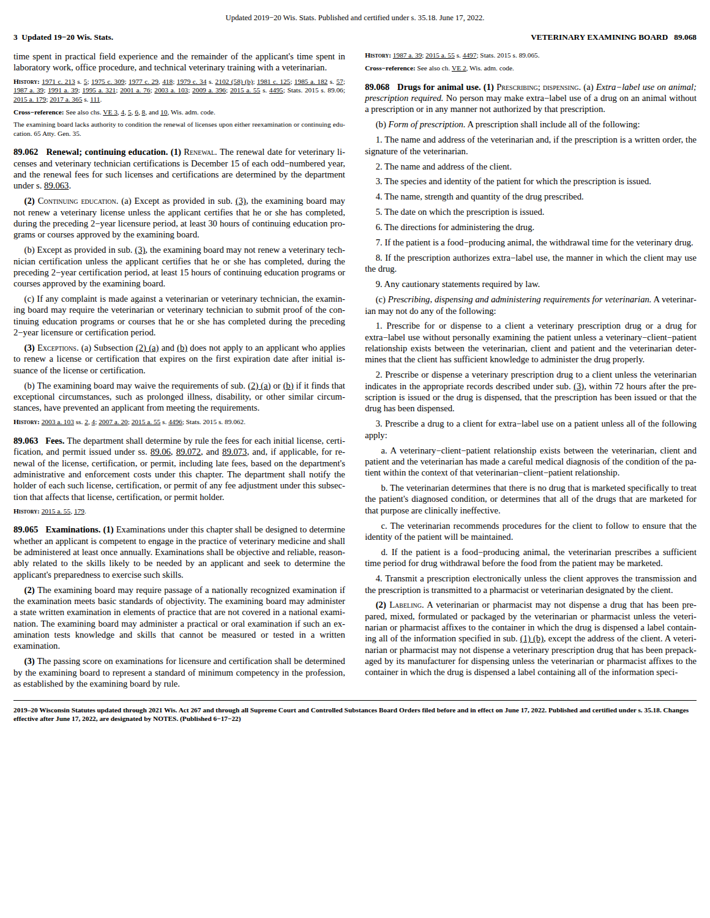Updated 2019−20 Wis. Stats. Published and certified under s. 35.18. June 17, 2022.
3 Updated 19−20 Wis. Stats.
VETERINARY EXAMINING BOARD 89.068
time spent in practical field experience and the remainder of the applicant's time spent in laboratory work, office procedure, and technical veterinary training with a veterinarian.
History: 1971 c. 213 s. 5; 1975 c. 309; 1977 c. 29, 418; 1979 c. 34 s. 2102 (58) (b); 1981 c. 125; 1985 a. 182 s. 57; 1987 a. 39; 1991 a. 39; 1995 a. 321; 2001 a. 76; 2003 a. 103; 2009 a. 396; 2015 a. 55 s. 4495; Stats. 2015 s. 89.06; 2015 a. 179; 2017 a. 365 s. 111.
Cross−reference: See also chs. VE 3, 4, 5, 6, 8, and 10, Wis. adm. code.
The examining board lacks authority to condition the renewal of licenses upon either reexamination or continuing education. 65 Atty. Gen. 35.
89.062 Renewal; continuing education. (1) Renewal. The renewal date for veterinary licenses and veterinary technician certifications is December 15 of each odd−numbered year, and the renewal fees for such licenses and certifications are determined by the department under s. 89.063.
(2) Continuing education. (a) Except as provided in sub. (3), the examining board may not renew a veterinary license unless the applicant certifies that he or she has completed, during the preceding 2−year licensure period, at least 30 hours of continuing education programs or courses approved by the examining board.
(b) Except as provided in sub. (3), the examining board may not renew a veterinary technician certification unless the applicant certifies that he or she has completed, during the preceding 2−year certification period, at least 15 hours of continuing education programs or courses approved by the examining board.
(c) If any complaint is made against a veterinarian or veterinary technician, the examining board may require the veterinarian or veterinary technician to submit proof of the continuing education programs or courses that he or she has completed during the preceding 2−year licensure or certification period.
(3) Exceptions. (a) Subsection (2) (a) and (b) does not apply to an applicant who applies to renew a license or certification that expires on the first expiration date after initial issuance of the license or certification.
(b) The examining board may waive the requirements of sub. (2) (a) or (b) if it finds that exceptional circumstances, such as prolonged illness, disability, or other similar circumstances, have prevented an applicant from meeting the requirements.
History: 2003 a. 103 ss. 2, 4; 2007 a. 20; 2015 a. 55 s. 4496; Stats. 2015 s. 89.062.
89.063 Fees. The department shall determine by rule the fees for each initial license, certification, and permit issued under ss. 89.06, 89.072, and 89.073, and, if applicable, for renewal of the license, certification, or permit, including late fees, based on the department's administrative and enforcement costs under this chapter. The department shall notify the holder of each such license, certification, or permit of any fee adjustment under this subsection that affects that license, certification, or permit holder.
History: 2015 a. 55, 179.
89.065 Examinations. (1) Examinations under this chapter shall be designed to determine whether an applicant is competent to engage in the practice of veterinary medicine and shall be administered at least once annually. Examinations shall be objective and reliable, reasonably related to the skills likely to be needed by an applicant and seek to determine the applicant's preparedness to exercise such skills.
(2) The examining board may require passage of a nationally recognized examination if the examination meets basic standards of objectivity. The examining board may administer a state written examination in elements of practice that are not covered in a national examination. The examining board may administer a practical or oral examination if such an examination tests knowledge and skills that cannot be measured or tested in a written examination.
(3) The passing score on examinations for licensure and certification shall be determined by the examining board to represent a standard of minimum competency in the profession, as established by the examining board by rule.
History: 1987 a. 39; 2015 a. 55 s. 4497; Stats. 2015 s. 89.065.
Cross−reference: See also ch. VE 2, Wis. adm. code.
89.068 Drugs for animal use. (1) Prescribing; dispensing. (a) Extra−label use on animal; prescription required. No person may make extra−label use of a drug on an animal without a prescription or in any manner not authorized by that prescription.
(b) Form of prescription. A prescription shall include all of the following:
1. The name and address of the veterinarian and, if the prescription is a written order, the signature of the veterinarian.
2. The name and address of the client.
3. The species and identity of the patient for which the prescription is issued.
4. The name, strength and quantity of the drug prescribed.
5. The date on which the prescription is issued.
6. The directions for administering the drug.
7. If the patient is a food−producing animal, the withdrawal time for the veterinary drug.
8. If the prescription authorizes extra−label use, the manner in which the client may use the drug.
9. Any cautionary statements required by law.
(c) Prescribing, dispensing and administering requirements for veterinarian. A veterinarian may not do any of the following:
1. Prescribe for or dispense to a client a veterinary prescription drug or a drug for extra−label use without personally examining the patient unless a veterinary−client−patient relationship exists between the veterinarian, client and patient and the veterinarian determines that the client has sufficient knowledge to administer the drug properly.
2. Prescribe or dispense a veterinary prescription drug to a client unless the veterinarian indicates in the appropriate records described under sub. (3), within 72 hours after the prescription is issued or the drug is dispensed, that the prescription has been issued or that the drug has been dispensed.
3. Prescribe a drug to a client for extra−label use on a patient unless all of the following apply:
a. A veterinary−client−patient relationship exists between the veterinarian, client and patient and the veterinarian has made a careful medical diagnosis of the condition of the patient within the context of that veterinarian−client−patient relationship.
b. The veterinarian determines that there is no drug that is marketed specifically to treat the patient's diagnosed condition, or determines that all of the drugs that are marketed for that purpose are clinically ineffective.
c. The veterinarian recommends procedures for the client to follow to ensure that the identity of the patient will be maintained.
d. If the patient is a food−producing animal, the veterinarian prescribes a sufficient time period for drug withdrawal before the food from the patient may be marketed.
4. Transmit a prescription electronically unless the client approves the transmission and the prescription is transmitted to a pharmacist or veterinarian designated by the client.
(2) Labeling. A veterinarian or pharmacist may not dispense a drug that has been prepared, mixed, formulated or packaged by the veterinarian or pharmacist unless the veterinarian or pharmacist affixes to the container in which the drug is dispensed a label containing all of the information specified in sub. (1) (b), except the address of the client. A veterinarian or pharmacist may not dispense a veterinary prescription drug that has been prepackaged by its manufacturer for dispensing unless the veterinarian or pharmacist affixes to the container in which the drug is dispensed a label containing all of the information speci-
2019–20 Wisconsin Statutes updated through 2021 Wis. Act 267 and through all Supreme Court and Controlled Substances Board Orders filed before and in effect on June 17, 2022. Published and certified under s. 35.18. Changes effective after June 17, 2022, are designated by NOTES. (Published 6−17−22)